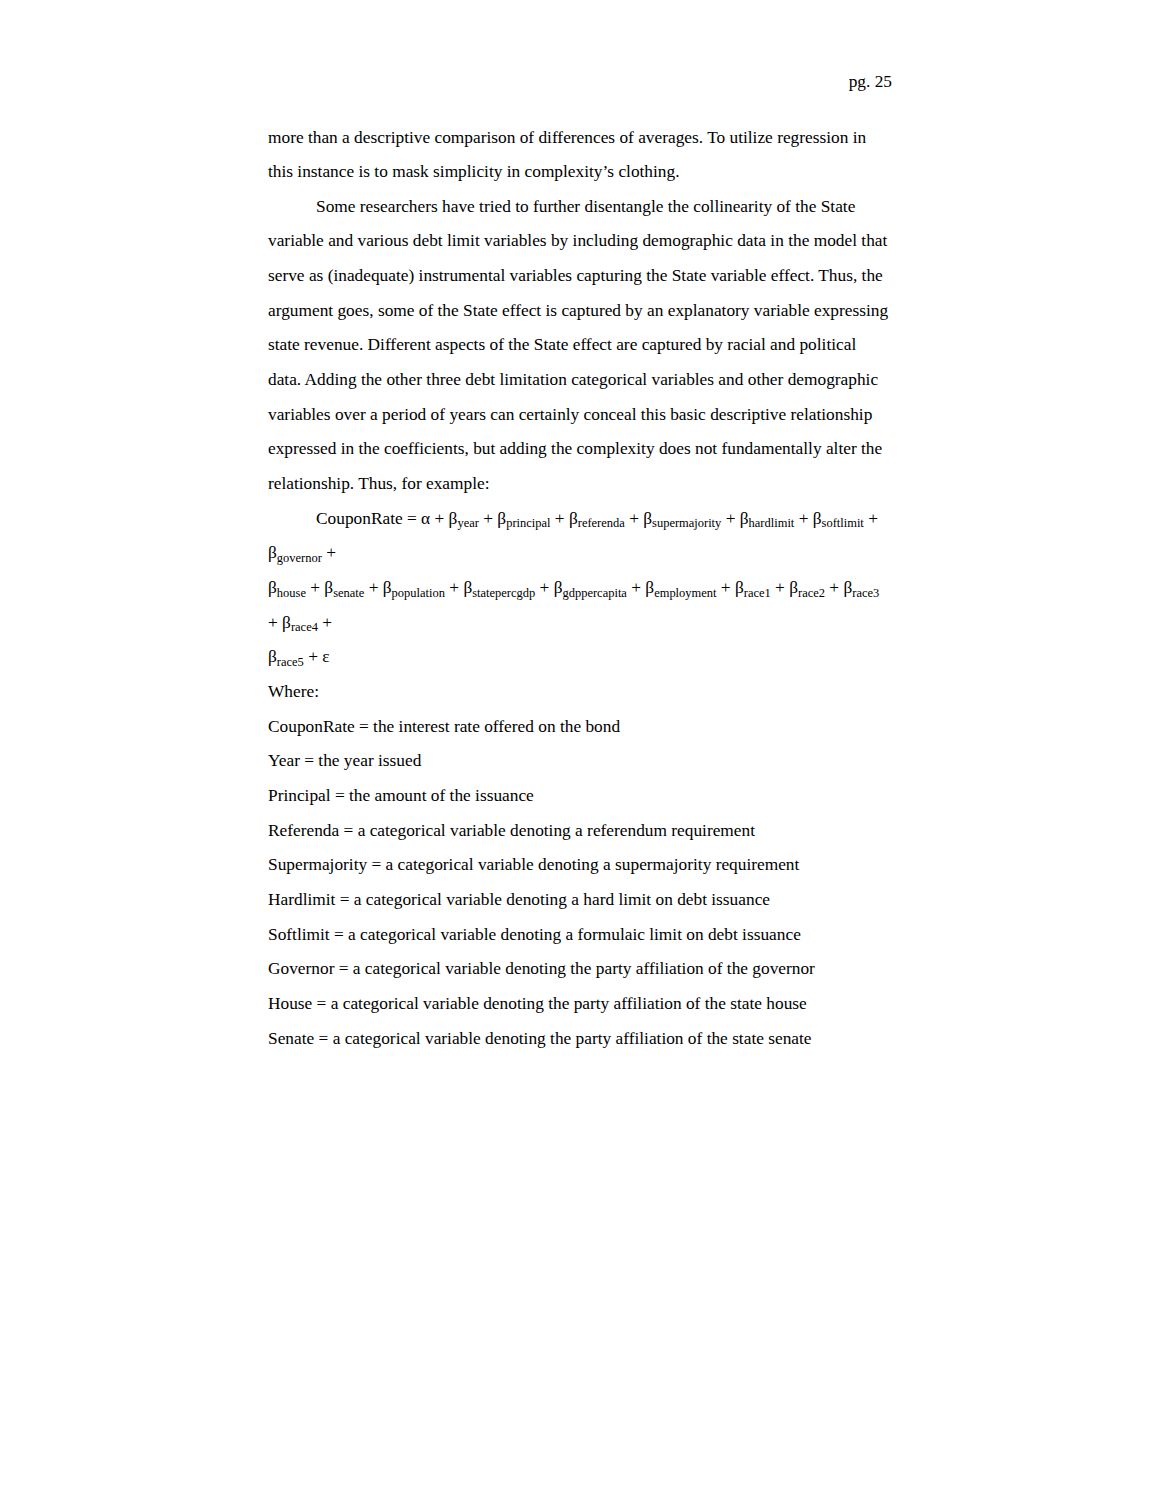pg. 25
more than a descriptive comparison of differences of averages. To utilize regression in this instance is to mask simplicity in complexity’s clothing.
Some researchers have tried to further disentangle the collinearity of the State variable and various debt limit variables by including demographic data in the model that serve as (inadequate) instrumental variables capturing the State variable effect. Thus, the argument goes, some of the State effect is captured by an explanatory variable expressing state revenue. Different aspects of the State effect are captured by racial and political data. Adding the other three debt limitation categorical variables and other demographic variables over a period of years can certainly conceal this basic descriptive relationship expressed in the coefficients, but adding the complexity does not fundamentally alter the relationship. Thus, for example:
CouponRate = α + βyear + βprincipal + βreferenda + βsupermajority + βhardlimit + βsoftlimit + βgovernor +
βhouse + βsenate + βpopulation + βstatepercgdp + βgdppercapita + βemployment + βrace1 + βrace2 + βrace3 + βrace4 +
βrace5 + ε
Where:
CouponRate = the interest rate offered on the bond
Year = the year issued
Principal = the amount of the issuance
Referenda = a categorical variable denoting a referendum requirement
Supermajority = a categorical variable denoting a supermajority requirement
Hardlimit = a categorical variable denoting a hard limit on debt issuance
Softlimit = a categorical variable denoting a formulaic limit on debt issuance
Governor = a categorical variable denoting the party affiliation of the governor
House = a categorical variable denoting the party affiliation of the state house
Senate = a categorical variable denoting the party affiliation of the state senate